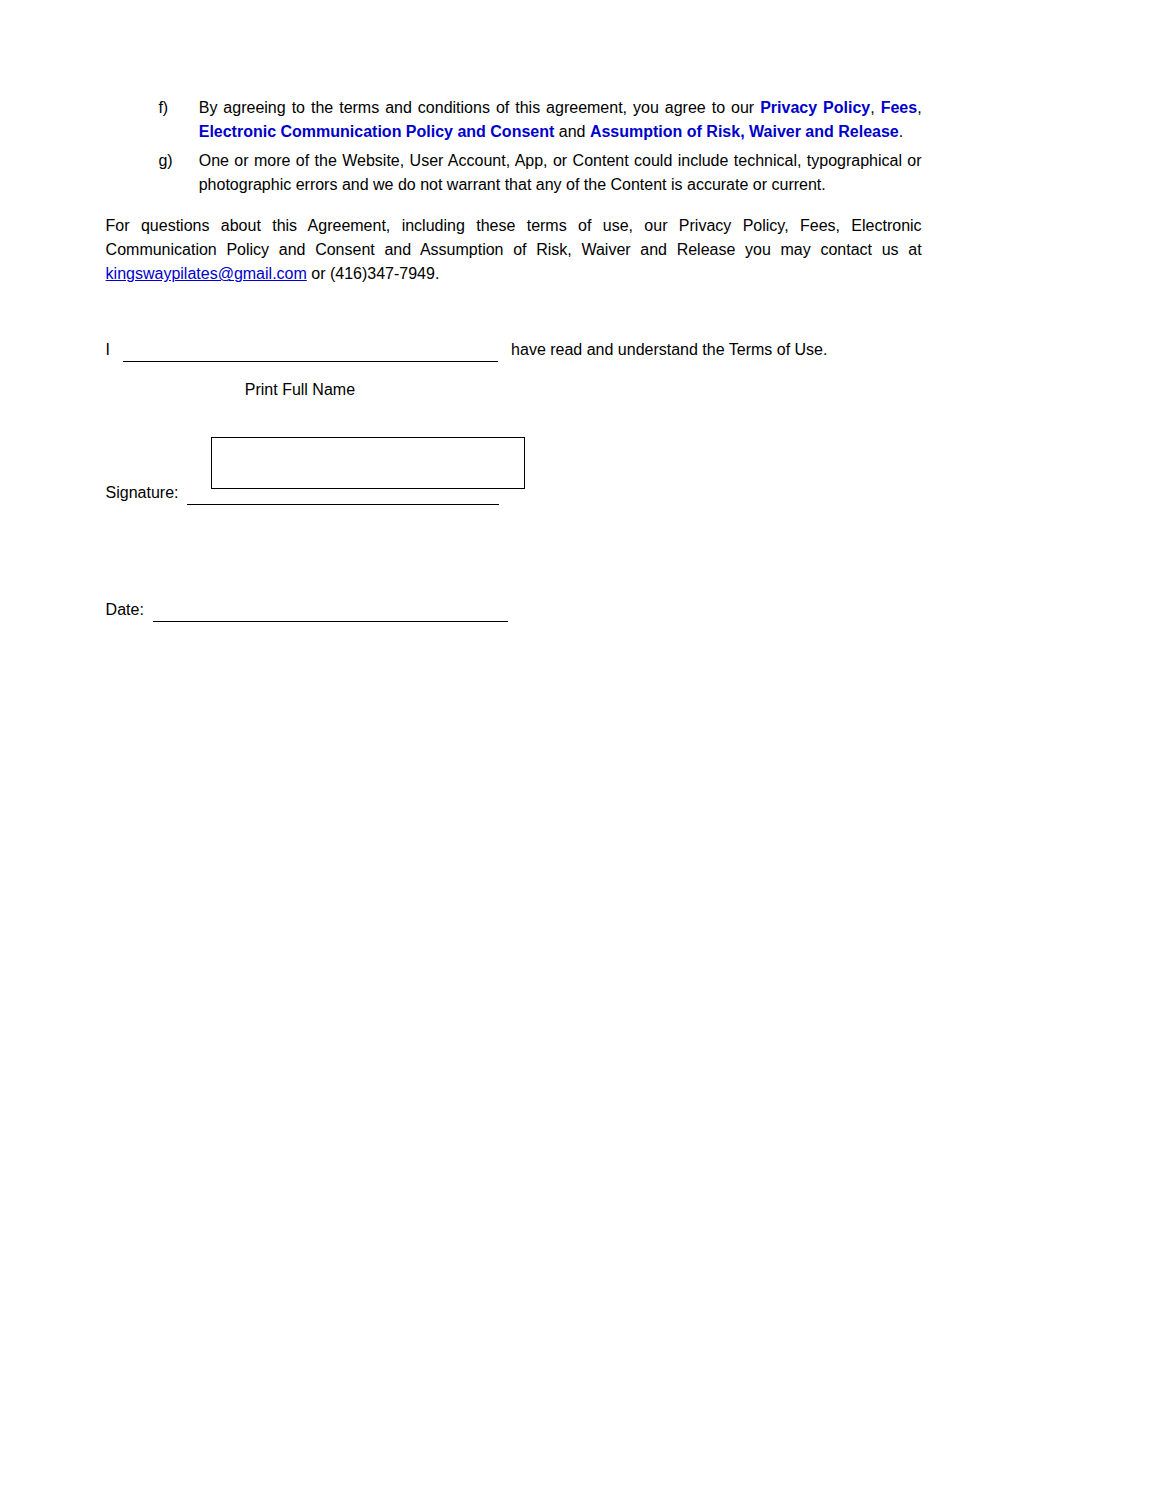f) By agreeing to the terms and conditions of this agreement, you agree to our Privacy Policy, Fees, Electronic Communication Policy and Consent and Assumption of Risk, Waiver and Release.
g) One or more of the Website, User Account, App, or Content could include technical, typographical or photographic errors and we do not warrant that any of the Content is accurate or current.
For questions about this Agreement, including these terms of use, our Privacy Policy, Fees, Electronic Communication Policy and Consent and Assumption of Risk, Waiver and Release you may contact us at kingswaypilates@gmail.com or (416)347-7949.
I have read and understand the Terms of Use.
Print Full Name
Signature:
Date: